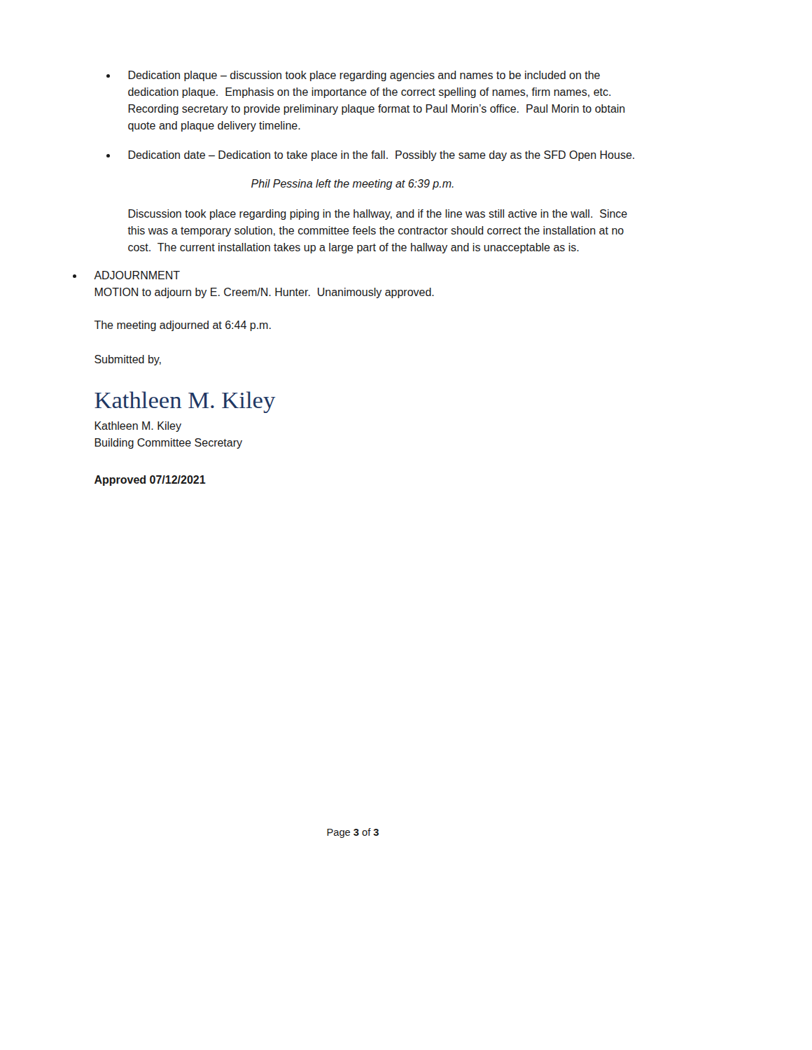Dedication plaque – discussion took place regarding agencies and names to be included on the dedication plaque. Emphasis on the importance of the correct spelling of names, firm names, etc. Recording secretary to provide preliminary plaque format to Paul Morin’s office. Paul Morin to obtain quote and plaque delivery timeline.
Dedication date – Dedication to take place in the fall. Possibly the same day as the SFD Open House.
Phil Pessina left the meeting at 6:39 p.m.
Discussion took place regarding piping in the hallway, and if the line was still active in the wall. Since this was a temporary solution, the committee feels the contractor should correct the installation at no cost. The current installation takes up a large part of the hallway and is unacceptable as is.
ADJOURNMENT
MOTION to adjourn by E. Creem/N. Hunter. Unanimously approved.
The meeting adjourned at 6:44 p.m.
Submitted by,
Kathleen M. Kiley
Kathleen M. Kiley
Building Committee Secretary
Approved 07/12/2021
Page 3 of 3